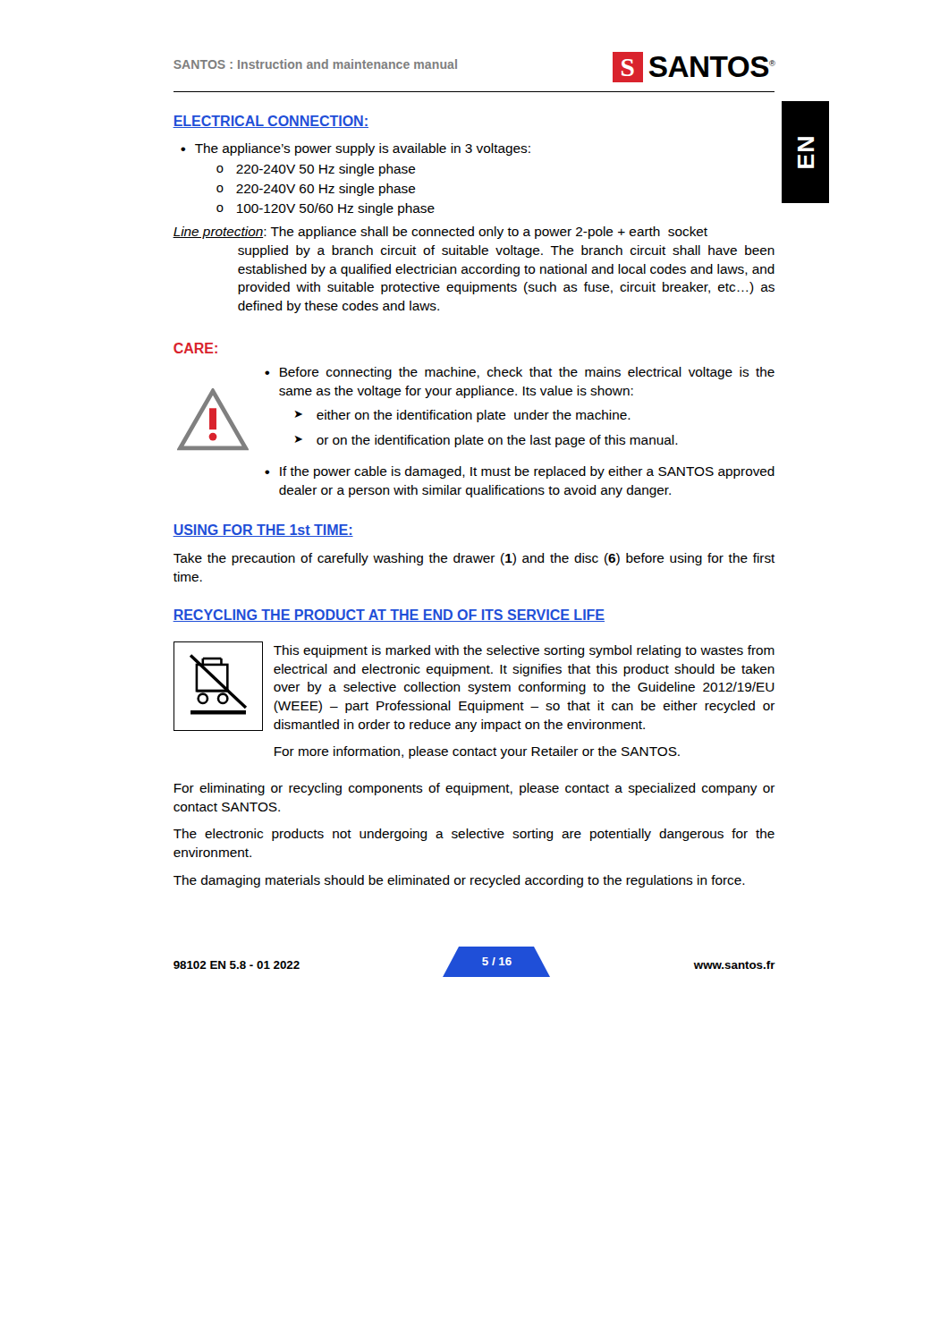SANTOS : Instruction and maintenance manual
S
SANTOS®
EN
ELECTRICAL CONNECTION:
The appliance’s power supply is available in 3 voltages:
220-240V 50 Hz single phase
220-240V 60 Hz single phase
100-120V 50/60 Hz single phase
Line protection: The appliance shall be connected only to a power 2-pole + earth socket
supplied by a branch circuit of suitable voltage. The branch circuit shall have been established by a qualified electrician according to national and local codes and laws, and provided with suitable protective equipments (such as fuse, circuit breaker, etc…) as defined by these codes and laws.
CARE:
Before connecting the machine, check that the mains electrical voltage is the same as the voltage for your appliance. Its value is shown:
either on the identification plate under the machine.
or on the identification plate on the last page of this manual.
If the power cable is damaged, It must be replaced by either a SANTOS approved dealer or a person with similar qualifications to avoid any danger.
USING FOR THE 1st TIME:
Take the precaution of carefully washing the drawer (1) and the disc (6) before using for the first time.
RECYCLING THE PRODUCT AT THE END OF ITS SERVICE LIFE
This equipment is marked with the selective sorting symbol relating to wastes from electrical and electronic equipment. It signifies that this product should be taken over by a selective collection system conforming to the Guideline 2012/19/EU (WEEE) – part Professional Equipment – so that it can be either recycled or dismantled in order to reduce any impact on the environment.
For more information, please contact your Retailer or the SANTOS.
For eliminating or recycling components of equipment, please contact a specialized company or contact SANTOS.
The electronic products not undergoing a selective sorting are potentially dangerous for the environment.
The damaging materials should be eliminated or recycled according to the regulations in force.
98102 EN 5.8 - 01 2022
5 / 16
www.santos.fr